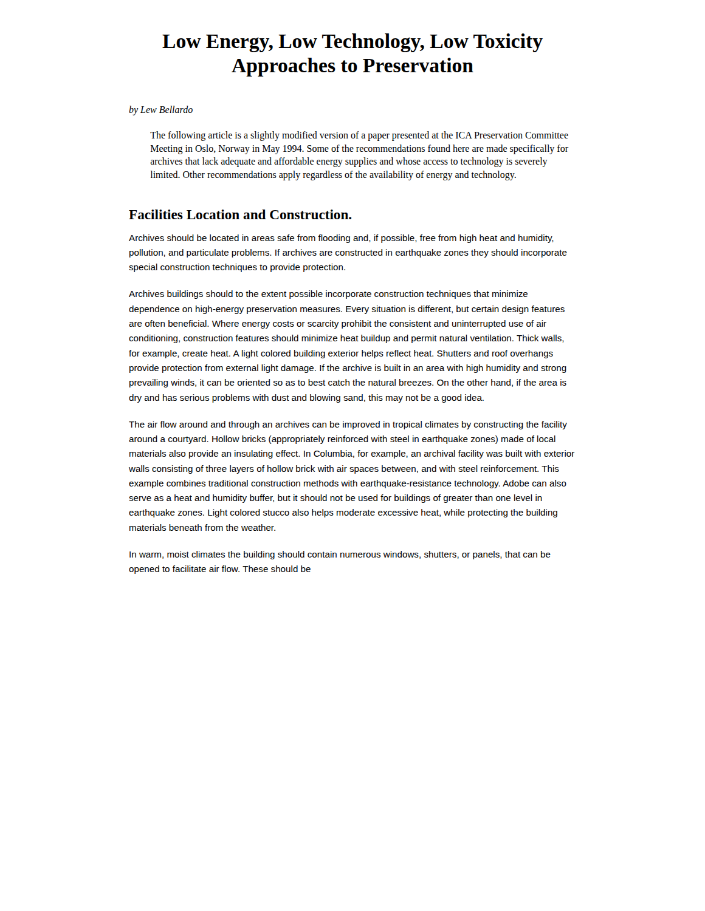Low Energy, Low Technology, Low Toxicity Approaches to Preservation
by Lew Bellardo
The following article is a slightly modified version of a paper presented at the ICA Preservation Committee Meeting in Oslo, Norway in May 1994. Some of the recommendations found here are made specifically for archives that lack adequate and affordable energy supplies and whose access to technology is severely limited. Other recommendations apply regardless of the availability of energy and technology.
Facilities Location and Construction.
Archives should be located in areas safe from flooding and, if possible, free from high heat and humidity, pollution, and particulate problems. If archives are constructed in earthquake zones they should incorporate special construction techniques to provide protection.
Archives buildings should to the extent possible incorporate construction techniques that minimize dependence on high-energy preservation measures. Every situation is different, but certain design features are often beneficial. Where energy costs or scarcity prohibit the consistent and uninterrupted use of air conditioning, construction features should minimize heat buildup and permit natural ventilation. Thick walls, for example, create heat. A light colored building exterior helps reflect heat. Shutters and roof overhangs provide protection from external light damage. If the archive is built in an area with high humidity and strong prevailing winds, it can be oriented so as to best catch the natural breezes. On the other hand, if the area is dry and has serious problems with dust and blowing sand, this may not be a good idea.
The air flow around and through an archives can be improved in tropical climates by constructing the facility around a courtyard. Hollow bricks (appropriately reinforced with steel in earthquake zones) made of local materials also provide an insulating effect. In Columbia, for example, an archival facility was built with exterior walls consisting of three layers of hollow brick with air spaces between, and with steel reinforcement. This example combines traditional construction methods with earthquake-resistance technology. Adobe can also serve as a heat and humidity buffer, but it should not be used for buildings of greater than one level in earthquake zones. Light colored stucco also helps moderate excessive heat, while protecting the building materials beneath from the weather.
In warm, moist climates the building should contain numerous windows, shutters, or panels, that can be opened to facilitate air flow. These should be